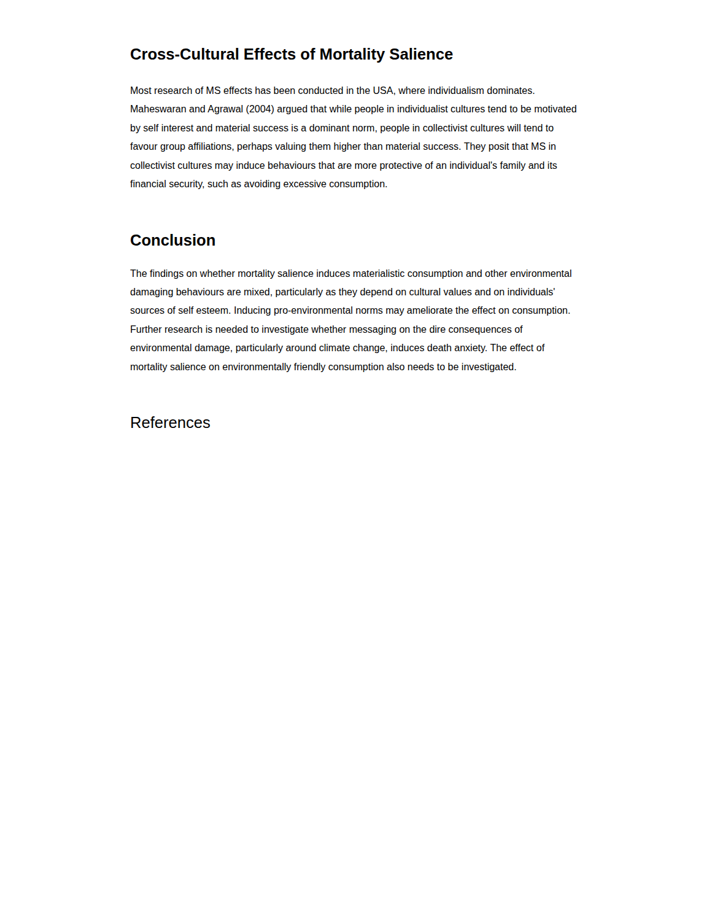Cross-Cultural Effects of Mortality Salience
Most research of MS effects has been conducted in the USA, where individualism dominates. Maheswaran and Agrawal (2004) argued that while people in individualist cultures tend to be motivated by self interest and material success is a dominant norm, people in collectivist cultures will tend to favour group affiliations, perhaps valuing them higher than material success. They posit that MS in collectivist cultures may induce behaviours that are more protective of an individual's family and its financial security, such as avoiding excessive consumption.
Conclusion
The findings on whether mortality salience induces materialistic consumption and other environmental damaging behaviours are mixed, particularly as they depend on cultural values and on individuals' sources of self esteem. Inducing pro-environmental norms may ameliorate the effect on consumption. Further research is needed to investigate whether messaging on the dire consequences of environmental damage, particularly around climate change, induces death anxiety. The effect of mortality salience on environmentally friendly consumption also needs to be investigated.
References